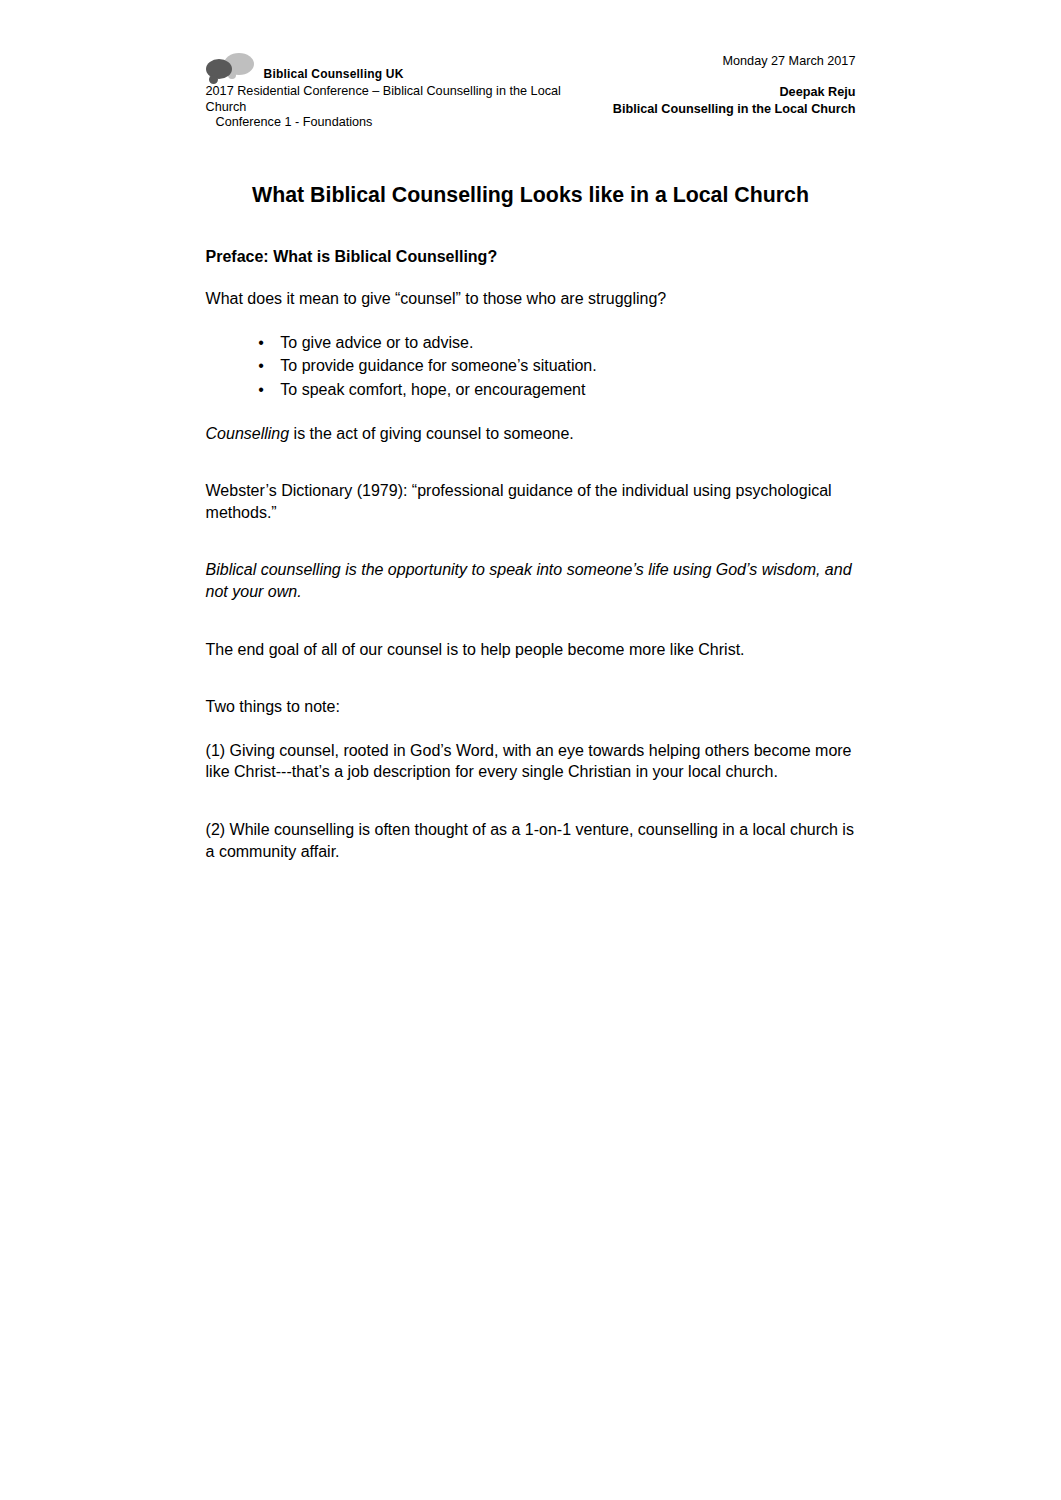Biblical Counselling UK
2017 Residential Conference – Biblical Counselling in the Local Church
Conference 1 - Foundations
Monday 27 March 2017
Deepak Reju
Biblical Counselling in the Local Church
What Biblical Counselling Looks like in a Local Church
Preface: What is Biblical Counselling?
What does it mean to give “counsel” to those who are struggling?
To give advice or to advise.
To provide guidance for someone’s situation.
To speak comfort, hope, or encouragement
Counselling is the act of giving counsel to someone.
Webster’s Dictionary (1979): “professional guidance of the individual using psychological methods.”
Biblical counselling is the opportunity to speak into someone’s life using God’s wisdom, and not your own.
The end goal of all of our counsel is to help people become more like Christ.
Two things to note:
(1) Giving counsel, rooted in God’s Word, with an eye towards helping others become more like Christ---that’s a job description for every single Christian in your local church.
(2) While counselling is often thought of as a 1-on-1 venture, counselling in a local church is a community affair.